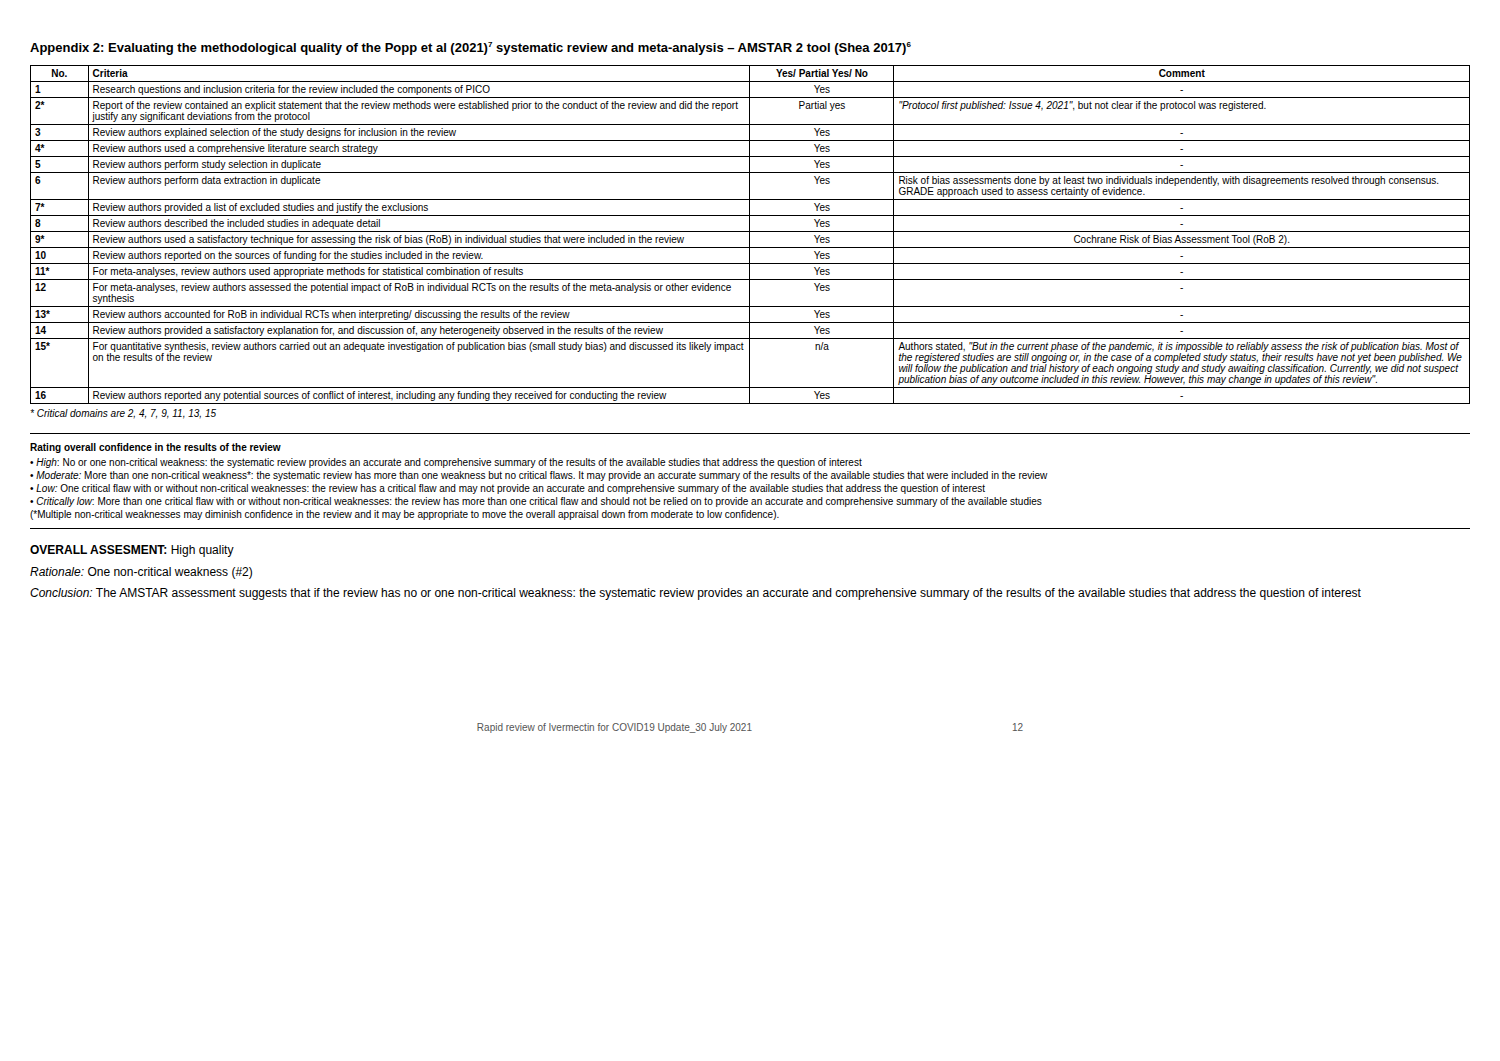Appendix 2: Evaluating the methodological quality of the Popp et al (2021)7 systematic review and meta-analysis – AMSTAR 2 tool (Shea 2017)6
| No. | Criteria | Yes/ Partial Yes/ No | Comment |
| --- | --- | --- | --- |
| 1 | Research questions and inclusion criteria for the review included the components of PICO | Yes | - |
| 2* | Report of the review contained an explicit statement that the review methods were established prior to the conduct of the review and did the report justify any significant deviations from the protocol | Partial yes | "Protocol first published: Issue 4, 2021" , but not clear if the protocol was registered. |
| 3 | Review authors explained selection of the study designs for inclusion in the review | Yes | - |
| 4* | Review authors used a comprehensive literature search strategy | Yes | - |
| 5 | Review authors perform study selection in duplicate | Yes | - |
| 6 | Review authors perform data extraction in duplicate | Yes | Risk of bias assessments done by at least two individuals independently, with disagreements resolved through consensus. GRADE approach used to assess certainty of evidence. |
| 7* | Review authors provided a list of excluded studies and justify the exclusions | Yes | - |
| 8 | Review authors described the included studies in adequate detail | Yes | - |
| 9* | Review authors used a satisfactory technique for assessing the risk of bias (RoB) in individual studies that were included in the review | Yes | Cochrane Risk of Bias Assessment Tool (RoB 2). |
| 10 | Review authors reported on the sources of funding for the studies included in the review. | Yes | - |
| 11* | For meta-analyses, review authors used appropriate methods for statistical combination of results | Yes | - |
| 12 | For meta-analyses, review authors assessed the potential impact of RoB in individual RCTs on the results of the meta-analysis or other evidence synthesis | Yes | - |
| 13* | Review authors accounted for RoB in individual RCTs when interpreting/ discussing the results of the review | Yes | - |
| 14 | Review authors provided a satisfactory explanation for, and discussion of, any heterogeneity observed in the results of the review | Yes | - |
| 15* | For quantitative synthesis, review authors carried out an adequate investigation of publication bias (small study bias) and discussed its likely impact on the results of the review | n/a | Authors stated, "But in the current phase of the pandemic, it is impossible to reliably assess the risk of publication bias. Most of the registered studies are still ongoing or, in the case of a completed study status, their results have not yet been published. We will follow the publication and trial history of each ongoing study and study awaiting classification. Currently, we did not suspect publication bias of any outcome included in this review. However, this may change in updates of this review" . |
| 16 | Review authors reported any potential sources of conflict of interest, including any funding they received for conducting the review | Yes | - |
* Critical domains are 2, 4, 7, 9, 11, 13, 15
Rating overall confidence in the results of the review
• High: No or one non-critical weakness: the systematic review provides an accurate and comprehensive summary of the results of the available studies that address the question of interest
• Moderate: More than one non-critical weakness*: the systematic review has more than one weakness but no critical flaws. It may provide an accurate summary of the results of the available studies that were included in the review
• Low: One critical flaw with or without non-critical weaknesses: the review has a critical flaw and may not provide an accurate and comprehensive summary of the available studies that address the question of interest
• Critically low: More than one critical flaw with or without non-critical weaknesses: the review has more than one critical flaw and should not be relied on to provide an accurate and comprehensive summary of the available studies
(*Multiple non-critical weaknesses may diminish confidence in the review and it may be appropriate to move the overall appraisal down from moderate to low confidence).
OVERALL ASSESMENT: High quality
Rationale: One non-critical weakness (#2)
Conclusion: The AMSTAR assessment suggests that if the review has no or one non-critical weakness: the systematic review provides an accurate and comprehensive summary of the results of the available studies that address the question of interest
Rapid review of Ivermectin for COVID19 Update_30 July 2021 12